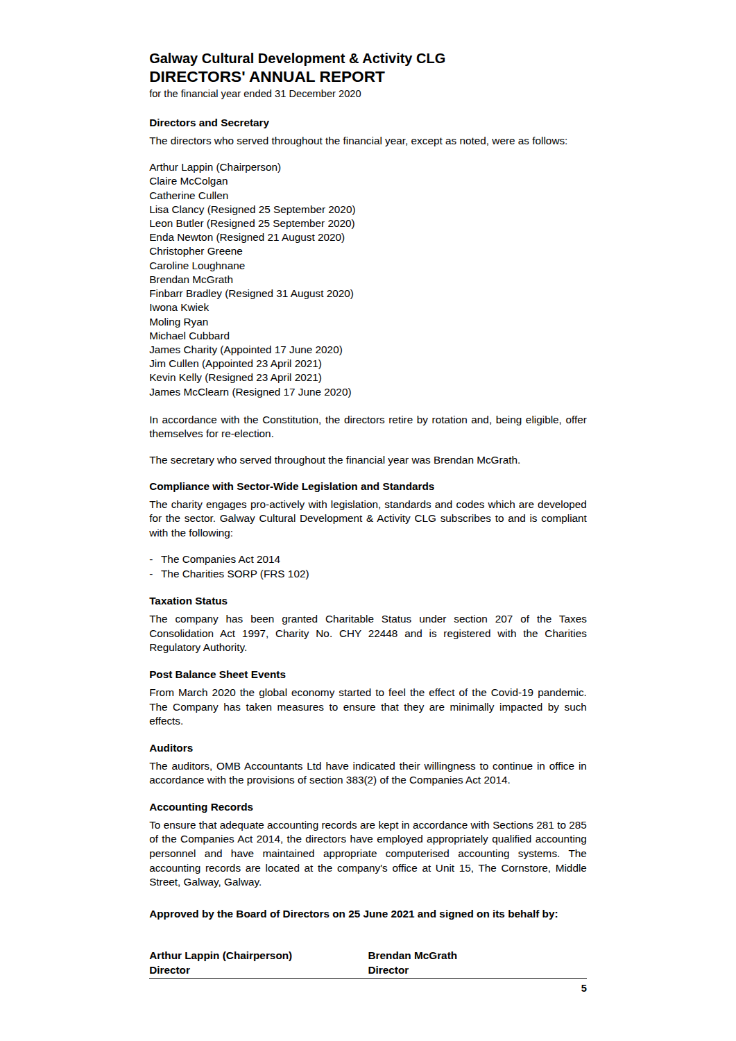Galway Cultural Development & Activity CLG
DIRECTORS' ANNUAL REPORT
for the financial year ended 31 December 2020
Directors and Secretary
The directors who served throughout the financial year, except as noted, were as follows:
Arthur Lappin (Chairperson)
Claire McColgan
Catherine Cullen
Lisa Clancy (Resigned 25 September 2020)
Leon Butler (Resigned 25 September 2020)
Enda Newton (Resigned 21 August 2020)
Christopher Greene
Caroline Loughnane
Brendan McGrath
Finbarr Bradley (Resigned 31 August 2020)
Iwona Kwiek
Moling Ryan
Michael Cubbard
James Charity (Appointed 17 June 2020)
Jim Cullen (Appointed 23 April 2021)
Kevin Kelly (Resigned 23 April 2021)
James McClearn (Resigned 17 June 2020)
In accordance with the Constitution, the directors retire by rotation and, being eligible, offer themselves for re-election.
The secretary who served throughout the financial year was Brendan McGrath.
Compliance with Sector-Wide Legislation and Standards
The charity engages pro-actively with legislation, standards and codes which are developed for the sector. Galway Cultural Development & Activity CLG subscribes to and is compliant with the following:
The Companies Act 2014
The Charities SORP (FRS 102)
Taxation Status
The company has been granted Charitable Status under section 207 of the Taxes Consolidation Act 1997, Charity No. CHY 22448 and is registered with the Charities Regulatory Authority.
Post Balance Sheet Events
From March 2020 the global economy started to feel the effect of the Covid-19 pandemic. The Company has taken measures to ensure that they are minimally impacted by such effects.
Auditors
The auditors, OMB Accountants Ltd have indicated their willingness to continue in office in accordance with the provisions of section 383(2) of the Companies Act 2014.
Accounting Records
To ensure that adequate accounting records are kept in accordance with Sections 281 to 285 of the Companies Act 2014, the directors have employed appropriately qualified accounting personnel and have maintained appropriate computerised accounting systems. The accounting records are located at the company's office at Unit 15, The Cornstore, Middle Street, Galway, Galway.
Approved by the Board of Directors on 25 June 2021 and signed on its behalf by:
| Arthur Lappin (Chairperson) Director | Brendan McGrath Director |
5